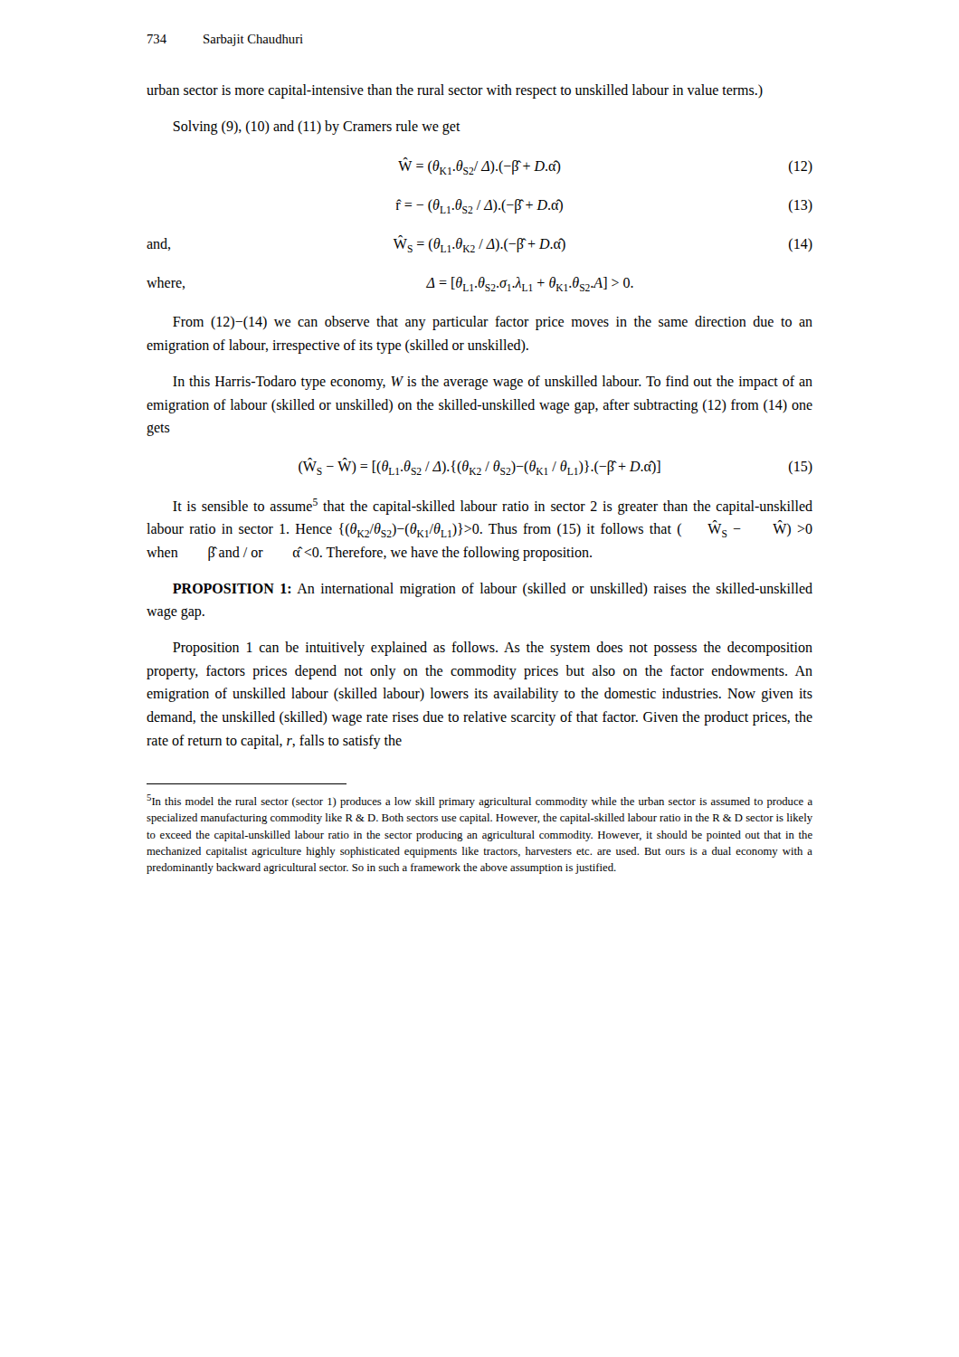734 Sarbajit Chaudhuri
urban sector is more capital-intensive than the rural sector with respect to unskilled labour in value terms.)
Solving (9), (10) and (11) by Cramers rule we get
Ŵ = (θK1.θS2/ Δ).(−β̂ + D.α̂) (12)
r̂ = − (θL1.θS2 / Δ).(−β̂ + D.α̂) (13)
and, ŴS = (θL1.θK2 / Δ).(−β̂ + D.α̂) (14)
where, Δ = [θL1.θS2.σ1.λL1 + θK1.θS2.A] > 0.
From (12)−(14) we can observe that any particular factor price moves in the same direction due to an emigration of labour, irrespective of its type (skilled or unskilled).
In this Harris-Todaro type economy, W is the average wage of unskilled labour. To find out the impact of an emigration of labour (skilled or unskilled) on the skilled-unskilled wage gap, after subtracting (12) from (14) one gets
(ŴS − Ŵ) = [(θL1.θS2 / Δ).{(θK2 / θS2)−(θK1 / θL1)}.(−β̂ + D.α̂)] (15)
It is sensible to assume5 that the capital-skilled labour ratio in sector 2 is greater than the capital-unskilled labour ratio in sector 1. Hence {(θK2/θS2)−(θK1/θL1)}>0. Thus from (15) it follows that (ŴS − Ŵ) >0 when β̂ and / or α̂ <0. Therefore, we have the following proposition.
PROPOSITION 1: An international migration of labour (skilled or unskilled) raises the skilled-unskilled wage gap.
Proposition 1 can be intuitively explained as follows. As the system does not possess the decomposition property, factors prices depend not only on the commodity prices but also on the factor endowments. An emigration of unskilled labour (skilled labour) lowers its availability to the domestic industries. Now given its demand, the unskilled (skilled) wage rate rises due to relative scarcity of that factor. Given the product prices, the rate of return to capital, r, falls to satisfy the
5In this model the rural sector (sector 1) produces a low skill primary agricultural commodity while the urban sector is assumed to produce a specialized manufacturing commodity like R & D. Both sectors use capital. However, the capital-skilled labour ratio in the R & D sector is likely to exceed the capital-unskilled labour ratio in the sector producing an agricultural commodity. However, it should be pointed out that in the mechanized capitalist agriculture highly sophisticated equipments like tractors, harvesters etc. are used. But ours is a dual economy with a predominantly backward agricultural sector. So in such a framework the above assumption is justified.